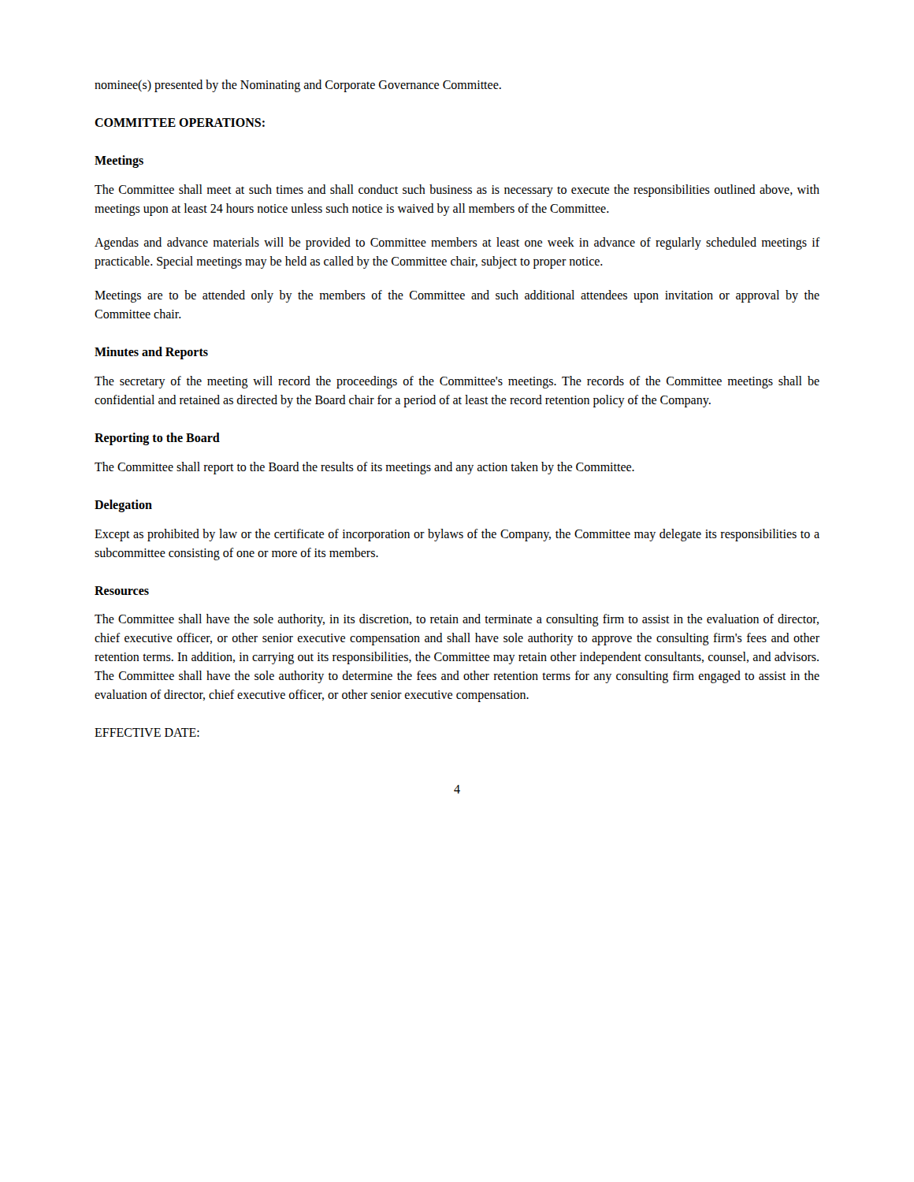nominee(s) presented by the Nominating and Corporate Governance Committee.
COMMITTEE OPERATIONS:
Meetings
The Committee shall meet at such times and shall conduct such business as is necessary to execute the responsibilities outlined above, with meetings upon at least 24 hours notice unless such notice is waived by all members of the Committee.
Agendas and advance materials will be provided to Committee members at least one week in advance of regularly scheduled meetings if practicable. Special meetings may be held as called by the Committee chair, subject to proper notice.
Meetings are to be attended only by the members of the Committee and such additional attendees upon invitation or approval by the Committee chair.
Minutes and Reports
The secretary of the meeting will record the proceedings of the Committee's meetings. The records of the Committee meetings shall be confidential and retained as directed by the Board chair for a period of at least the record retention policy of the Company.
Reporting to the Board
The Committee shall report to the Board the results of its meetings and any action taken by the Committee.
Delegation
Except as prohibited by law or the certificate of incorporation or bylaws of the Company, the Committee may delegate its responsibilities to a subcommittee consisting of one or more of its members.
Resources
The Committee shall have the sole authority, in its discretion, to retain and terminate a consulting firm to assist in the evaluation of director, chief executive officer, or other senior executive compensation and shall have sole authority to approve the consulting firm's fees and other retention terms. In addition, in carrying out its responsibilities, the Committee may retain other independent consultants, counsel, and advisors. The Committee shall have the sole authority to determine the fees and other retention terms for any consulting firm engaged to assist in the evaluation of director, chief executive officer, or other senior executive compensation.
EFFECTIVE DATE:
4